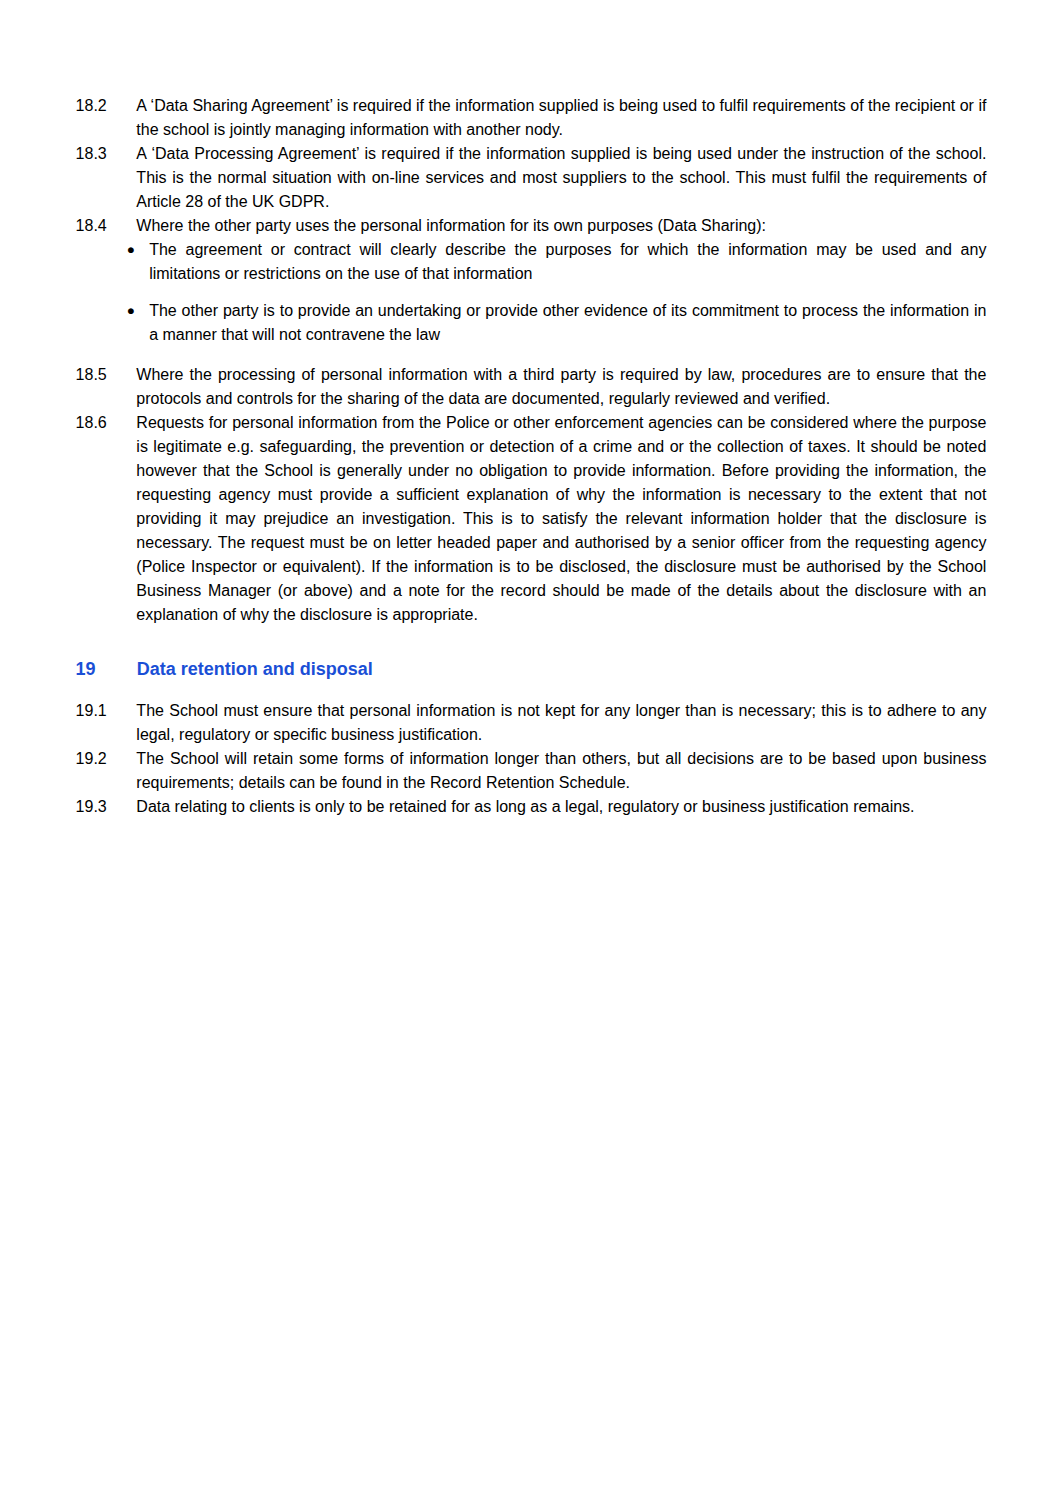18.2 A ‘Data Sharing Agreement’ is required if the information supplied is being used to fulfil requirements of the recipient or if the school is jointly managing information with another nody.
18.3 A ‘Data Processing Agreement’ is required if the information supplied is being used under the instruction of the school. This is the normal situation with on-line services and most suppliers to the school. This must fulfil the requirements of Article 28 of the UK GDPR.
18.4 Where the other party uses the personal information for its own purposes (Data Sharing):
The agreement or contract will clearly describe the purposes for which the information may be used and any limitations or restrictions on the use of that information
The other party is to provide an undertaking or provide other evidence of its commitment to process the information in a manner that will not contravene the law
18.5 Where the processing of personal information with a third party is required by law, procedures are to ensure that the protocols and controls for the sharing of the data are documented, regularly reviewed and verified.
18.6 Requests for personal information from the Police or other enforcement agencies can be considered where the purpose is legitimate e.g. safeguarding, the prevention or detection of a crime and or the collection of taxes. It should be noted however that the School is generally under no obligation to provide information. Before providing the information, the requesting agency must provide a sufficient explanation of why the information is necessary to the extent that not providing it may prejudice an investigation. This is to satisfy the relevant information holder that the disclosure is necessary. The request must be on letter headed paper and authorised by a senior officer from the requesting agency (Police Inspector or equivalent). If the information is to be disclosed, the disclosure must be authorised by the School Business Manager (or above) and a note for the record should be made of the details about the disclosure with an explanation of why the disclosure is appropriate.
19 Data retention and disposal
19.1 The School must ensure that personal information is not kept for any longer than is necessary; this is to adhere to any legal, regulatory or specific business justification.
19.2 The School will retain some forms of information longer than others, but all decisions are to be based upon business requirements; details can be found in the Record Retention Schedule.
19.3 Data relating to clients is only to be retained for as long as a legal, regulatory or business justification remains.